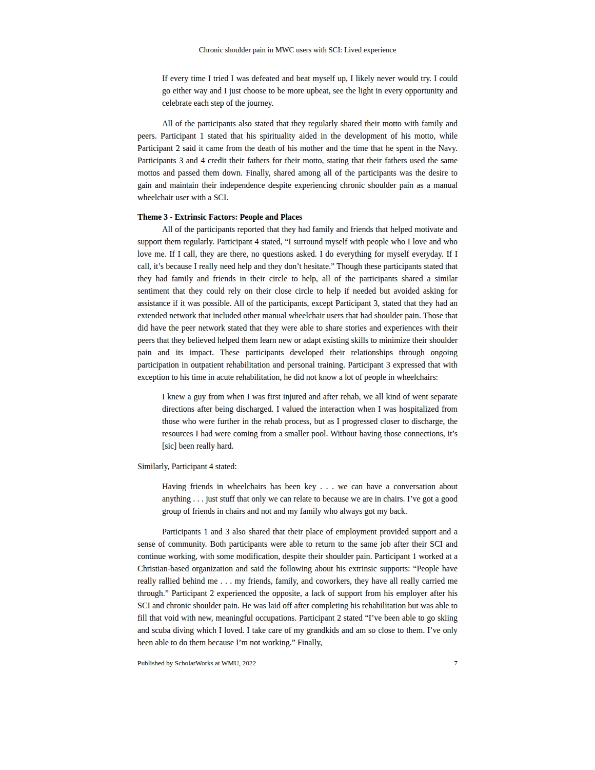Chronic shoulder pain in MWC users with SCI: Lived experience
If every time I tried I was defeated and beat myself up, I likely never would try. I could go either way and I just choose to be more upbeat, see the light in every opportunity and celebrate each step of the journey.
All of the participants also stated that they regularly shared their motto with family and peers. Participant 1 stated that his spirituality aided in the development of his motto, while Participant 2 said it came from the death of his mother and the time that he spent in the Navy. Participants 3 and 4 credit their fathers for their motto, stating that their fathers used the same mottos and passed them down. Finally, shared among all of the participants was the desire to gain and maintain their independence despite experiencing chronic shoulder pain as a manual wheelchair user with a SCI.
Theme 3 - Extrinsic Factors: People and Places
All of the participants reported that they had family and friends that helped motivate and support them regularly. Participant 4 stated, “I surround myself with people who I love and who love me. If I call, they are there, no questions asked. I do everything for myself everyday. If I call, it’s because I really need help and they don’t hesitate.” Though these participants stated that they had family and friends in their circle to help, all of the participants shared a similar sentiment that they could rely on their close circle to help if needed but avoided asking for assistance if it was possible. All of the participants, except Participant 3, stated that they had an extended network that included other manual wheelchair users that had shoulder pain. Those that did have the peer network stated that they were able to share stories and experiences with their peers that they believed helped them learn new or adapt existing skills to minimize their shoulder pain and its impact. These participants developed their relationships through ongoing participation in outpatient rehabilitation and personal training. Participant 3 expressed that with exception to his time in acute rehabilitation, he did not know a lot of people in wheelchairs:
I knew a guy from when I was first injured and after rehab, we all kind of went separate directions after being discharged. I valued the interaction when I was hospitalized from those who were further in the rehab process, but as I progressed closer to discharge, the resources I had were coming from a smaller pool. Without having those connections, it’s [sic] been really hard.
Similarly, Participant 4 stated:
Having friends in wheelchairs has been key . . . we can have a conversation about anything . . . just stuff that only we can relate to because we are in chairs. I’ve got a good group of friends in chairs and not and my family who always got my back.
Participants 1 and 3 also shared that their place of employment provided support and a sense of community. Both participants were able to return to the same job after their SCI and continue working, with some modification, despite their shoulder pain. Participant 1 worked at a Christian-based organization and said the following about his extrinsic supports: “People have really rallied behind me . . . my friends, family, and coworkers, they have all really carried me through.” Participant 2 experienced the opposite, a lack of support from his employer after his SCI and chronic shoulder pain. He was laid off after completing his rehabilitation but was able to fill that void with new, meaningful occupations. Participant 2 stated “I’ve been able to go skiing and scuba diving which I loved. I take care of my grandkids and am so close to them. I’ve only been able to do them because I’m not working.” Finally,
Published by ScholarWorks at WMU, 2022
7